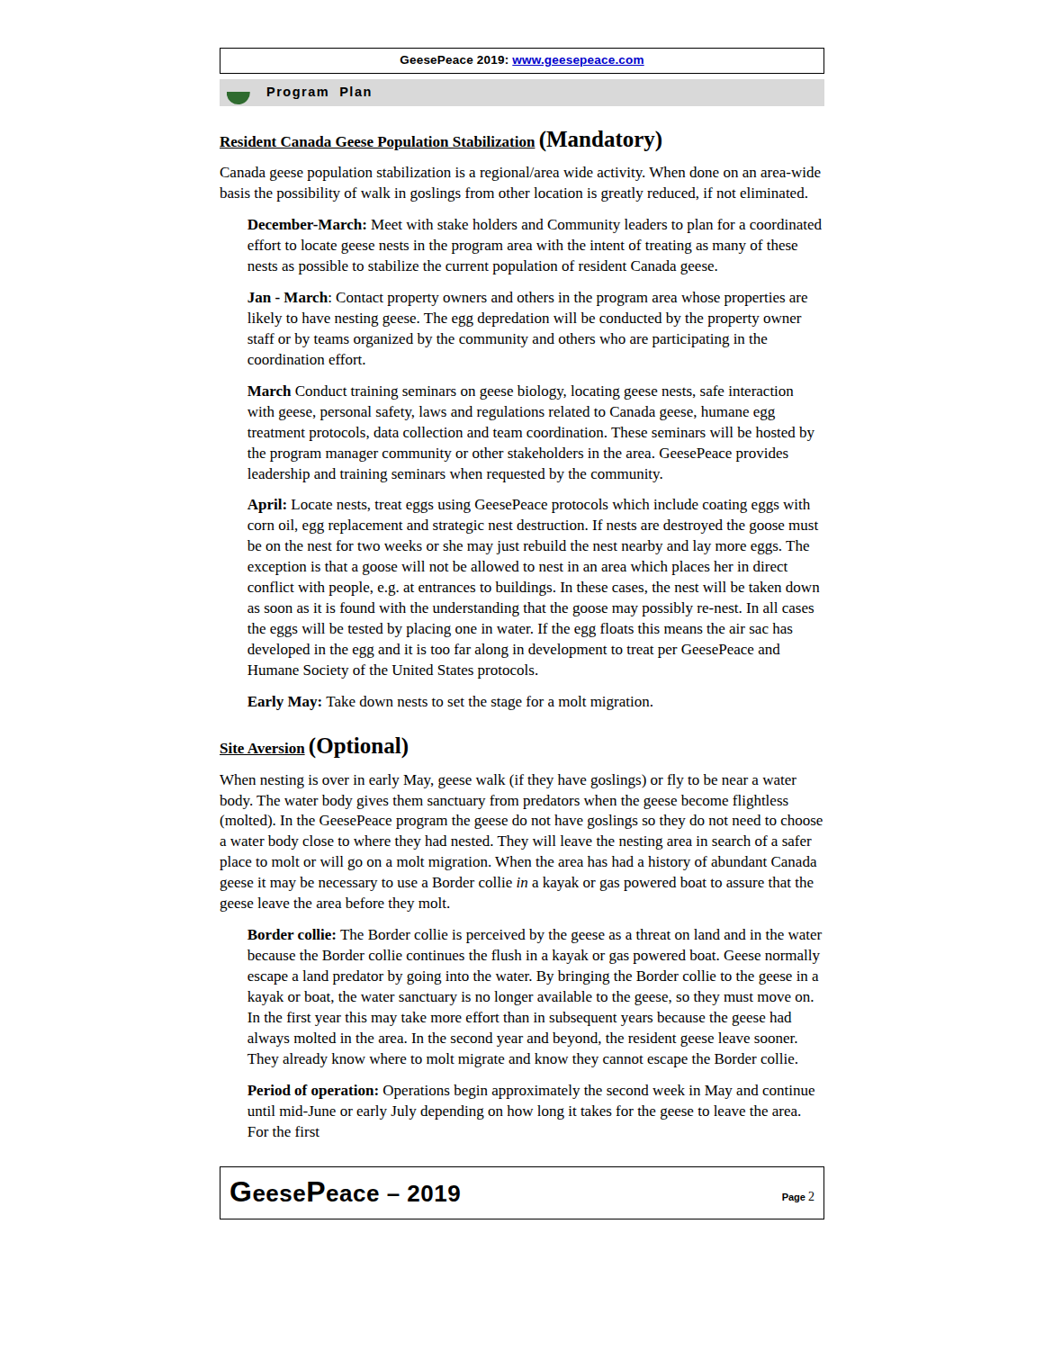GeesePeace 2019: www.geesepeace.com
Program Plan
Resident Canada Geese Population Stabilization (Mandatory)
Canada geese population stabilization is a regional/area wide activity. When done on an area-wide basis the possibility of walk in goslings from other location is greatly reduced, if not eliminated.
December-March: Meet with stake holders and Community leaders to plan for a coordinated effort to locate geese nests in the program area with the intent of treating as many of these nests as possible to stabilize the current population of resident Canada geese.
Jan - March: Contact property owners and others in the program area whose properties are likely to have nesting geese. The egg depredation will be conducted by the property owner staff or by teams organized by the community and others who are participating in the coordination effort.
March Conduct training seminars on geese biology, locating geese nests, safe interaction with geese, personal safety, laws and regulations related to Canada geese, humane egg treatment protocols, data collection and team coordination. These seminars will be hosted by the program manager community or other stakeholders in the area. GeesePeace provides leadership and training seminars when requested by the community.
April: Locate nests, treat eggs using GeesePeace protocols which include coating eggs with corn oil, egg replacement and strategic nest destruction. If nests are destroyed the goose must be on the nest for two weeks or she may just rebuild the nest nearby and lay more eggs. The exception is that a goose will not be allowed to nest in an area which places her in direct conflict with people, e.g. at entrances to buildings. In these cases, the nest will be taken down as soon as it is found with the understanding that the goose may possibly re-nest. In all cases the eggs will be tested by placing one in water. If the egg floats this means the air sac has developed in the egg and it is too far along in development to treat per GeesePeace and Humane Society of the United States protocols.
Early May: Take down nests to set the stage for a molt migration.
Site Aversion (Optional)
When nesting is over in early May, geese walk (if they have goslings) or fly to be near a water body. The water body gives them sanctuary from predators when the geese become flightless (molted). In the GeesePeace program the geese do not have goslings so they do not need to choose a water body close to where they had nested. They will leave the nesting area in search of a safer place to molt or will go on a molt migration. When the area has had a history of abundant Canada geese it may be necessary to use a Border collie in a kayak or gas powered boat to assure that the geese leave the area before they molt.
Border collie: The Border collie is perceived by the geese as a threat on land and in the water because the Border collie continues the flush in a kayak or gas powered boat. Geese normally escape a land predator by going into the water. By bringing the Border collie to the geese in a kayak or boat, the water sanctuary is no longer available to the geese, so they must move on. In the first year this may take more effort than in subsequent years because the geese had always molted in the area. In the second year and beyond, the resident geese leave sooner. They already know where to molt migrate and know they cannot escape the Border collie.
Period of operation: Operations begin approximately the second week in May and continue until mid-June or early July depending on how long it takes for the geese to leave the area. For the first
GeesePeace – 2019
Page 2